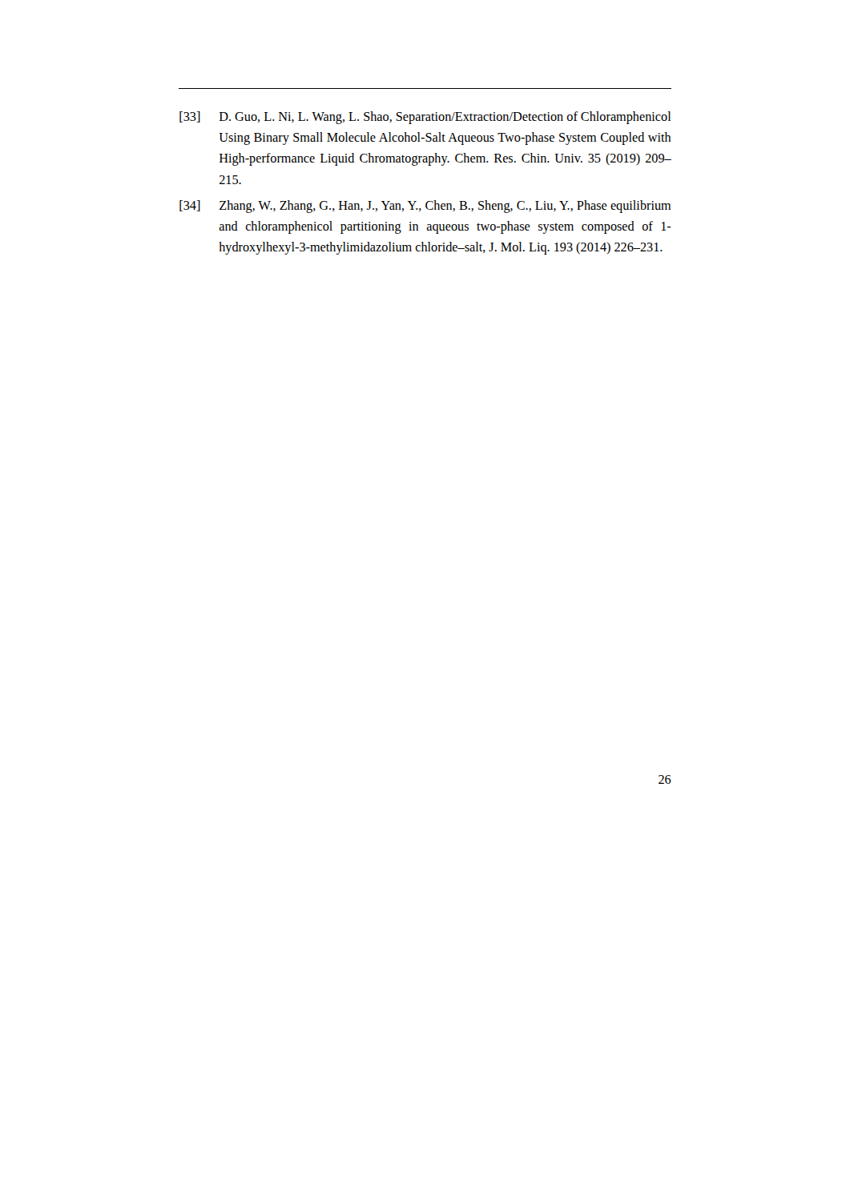[33] D. Guo, L. Ni, L. Wang, L. Shao, Separation/Extraction/Detection of Chloramphenicol Using Binary Small Molecule Alcohol-Salt Aqueous Two-phase System Coupled with High-performance Liquid Chromatography. Chem. Res. Chin. Univ. 35 (2019) 209–215.
[34] Zhang, W., Zhang, G., Han, J., Yan, Y., Chen, B., Sheng, C., Liu, Y., Phase equilibrium and chloramphenicol partitioning in aqueous two-phase system composed of 1-hydroxylhexyl-3-methylimidazolium chloride–salt, J. Mol. Liq. 193 (2014) 226–231.
26